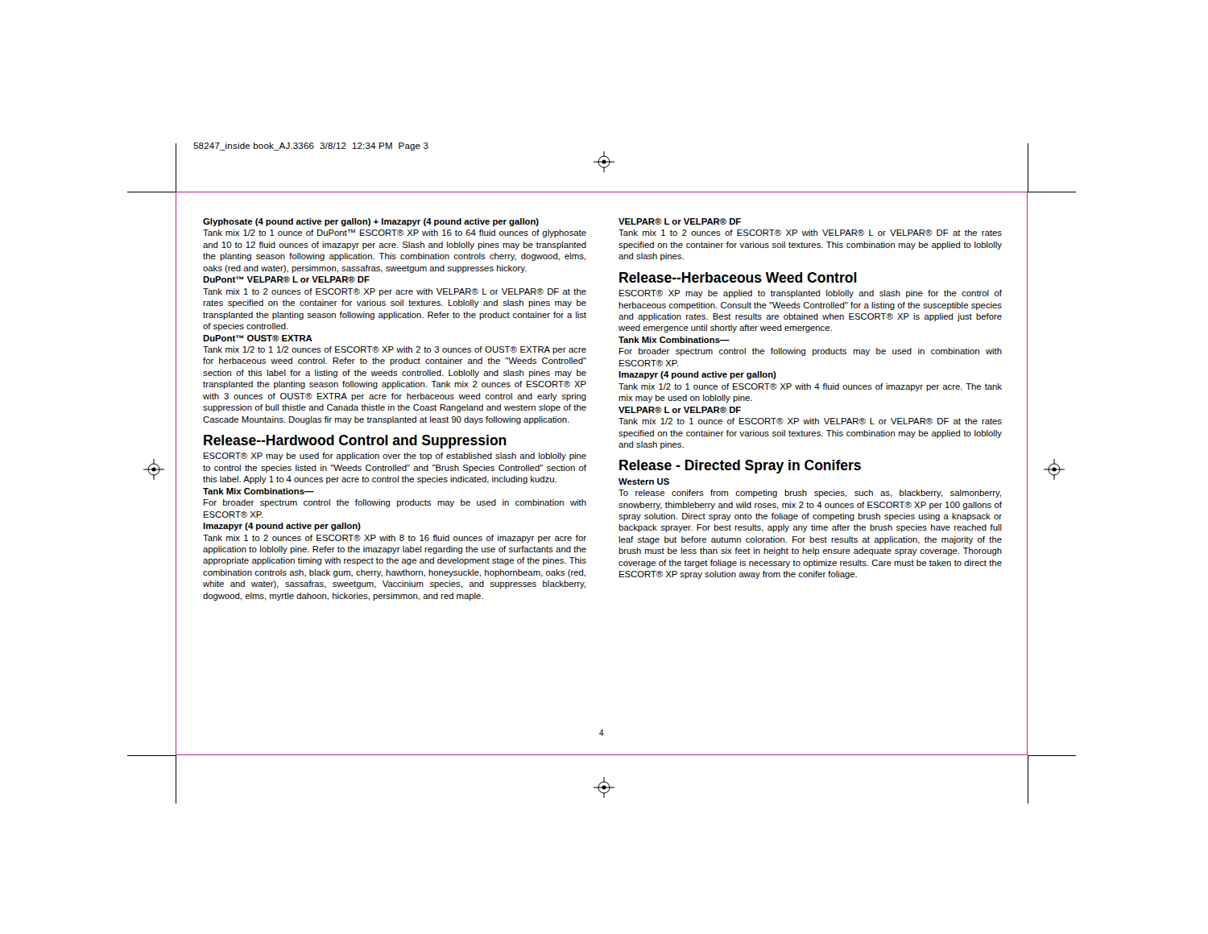58247_inside book_AJ.3366 3/8/12 12:34 PM Page 3
Glyphosate (4 pound active per gallon) + Imazapyr (4 pound active per gallon)
Tank mix 1/2 to 1 ounce of DuPont™ ESCORT® XP with 16 to 64 fluid ounces of glyphosate and 10 to 12 fluid ounces of imazapyr per acre. Slash and loblolly pines may be transplanted the planting season following application. This combination controls cherry, dogwood, elms, oaks (red and water), persimmon, sassafras, sweetgum and suppresses hickory.
DuPont™ VELPAR® L or VELPAR® DF
Tank mix 1 to 2 ounces of ESCORT® XP per acre with VELPAR® L or VELPAR® DF at the rates specified on the container for various soil textures. Loblolly and slash pines may be transplanted the planting season following application. Refer to the product container for a list of species controlled.
DuPont™ OUST® EXTRA
Tank mix 1/2 to 1 1/2 ounces of ESCORT® XP with 2 to 3 ounces of OUST® EXTRA per acre for herbaceous weed control. Refer to the product container and the "Weeds Controlled" section of this label for a listing of the weeds controlled. Loblolly and slash pines may be transplanted the planting season following application. Tank mix 2 ounces of ESCORT® XP with 3 ounces of OUST® EXTRA per acre for herbaceous weed control and early spring suppression of bull thistle and Canada thistle in the Coast Rangeland and western slope of the Cascade Mountains. Douglas fir may be transplanted at least 90 days following application.
Release--Hardwood Control and Suppression
ESCORT® XP may be used for application over the top of established slash and loblolly pine to control the species listed in "Weeds Controlled" and "Brush Species Controlled" section of this label. Apply 1 to 4 ounces per acre to control the species indicated, including kudzu.
Tank Mix Combinations—
For broader spectrum control the following products may be used in combination with ESCORT® XP.
Imazapyr (4 pound active per gallon)
Tank mix 1 to 2 ounces of ESCORT® XP with 8 to 16 fluid ounces of imazapyr per acre for application to loblolly pine. Refer to the imazapyr label regarding the use of surfactants and the appropriate application timing with respect to the age and development stage of the pines. This combination controls ash, black gum, cherry, hawthorn, honeysuckle, hophornbeam, oaks (red, white and water), sassafras, sweetgum, Vaccinium species, and suppresses blackberry, dogwood, elms, myrtle dahoon, hickories, persimmon, and red maple.
VELPAR® L or VELPAR® DF
Tank mix 1 to 2 ounces of ESCORT® XP with VELPAR® L or VELPAR® DF at the rates specified on the container for various soil textures. This combination may be applied to loblolly and slash pines.
Release--Herbaceous Weed Control
ESCORT® XP may be applied to transplanted loblolly and slash pine for the control of herbaceous competition. Consult the "Weeds Controlled" for a listing of the susceptible species and application rates. Best results are obtained when ESCORT® XP is applied just before weed emergence until shortly after weed emergence.
Tank Mix Combinations—
For broader spectrum control the following products may be used in combination with ESCORT® XP.
Imazapyr (4 pound active per gallon)
Tank mix 1/2 to 1 ounce of ESCORT® XP with 4 fluid ounces of imazapyr per acre. The tank mix may be used on loblolly pine.
VELPAR® L or VELPAR® DF
Tank mix 1/2 to 1 ounce of ESCORT® XP with VELPAR® L or VELPAR® DF at the rates specified on the container for various soil textures. This combination may be applied to loblolly and slash pines.
Release - Directed Spray in Conifers
Western US
To release conifers from competing brush species, such as, blackberry, salmonberry, snowberry, thimbleberry and wild roses, mix 2 to 4 ounces of ESCORT® XP per 100 gallons of spray solution. Direct spray onto the foliage of competing brush species using a knapsack or backpack sprayer. For best results, apply any time after the brush species have reached full leaf stage but before autumn coloration. For best results at application, the majority of the brush must be less than six feet in height to help ensure adequate spray coverage. Thorough coverage of the target foliage is necessary to optimize results. Care must be taken to direct the ESCORT® XP spray solution away from the conifer foliage.
4